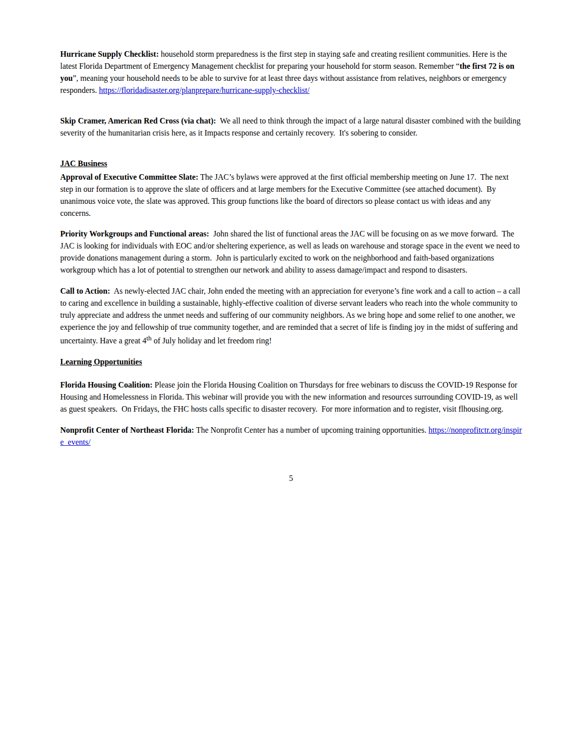Hurricane Supply Checklist: household storm preparedness is the first step in staying safe and creating resilient communities. Here is the latest Florida Department of Emergency Management checklist for preparing your household for storm season. Remember “the first 72 is on you”, meaning your household needs to be able to survive for at least three days without assistance from relatives, neighbors or emergency responders. https://floridadisaster.org/planprepare/hurricane-supply-checklist/
Skip Cramer, American Red Cross (via chat): We all need to think through the impact of a large natural disaster combined with the building severity of the humanitarian crisis here, as it Impacts response and certainly recovery. It's sobering to consider.
JAC Business
Approval of Executive Committee Slate: The JAC’s bylaws were approved at the first official membership meeting on June 17. The next step in our formation is to approve the slate of officers and at large members for the Executive Committee (see attached document). By unanimous voice vote, the slate was approved. This group functions like the board of directors so please contact us with ideas and any concerns.
Priority Workgroups and Functional areas: John shared the list of functional areas the JAC will be focusing on as we move forward. The JAC is looking for individuals with EOC and/or sheltering experience, as well as leads on warehouse and storage space in the event we need to provide donations management during a storm. John is particularly excited to work on the neighborhood and faith-based organizations workgroup which has a lot of potential to strengthen our network and ability to assess damage/impact and respond to disasters.
Call to Action: As newly-elected JAC chair, John ended the meeting with an appreciation for everyone’s fine work and a call to action – a call to caring and excellence in building a sustainable, highly-effective coalition of diverse servant leaders who reach into the whole community to truly appreciate and address the unmet needs and suffering of our community neighbors. As we bring hope and some relief to one another, we experience the joy and fellowship of true community together, and are reminded that a secret of life is finding joy in the midst of suffering and uncertainty. Have a great 4th of July holiday and let freedom ring!
Learning Opportunities
Florida Housing Coalition: Please join the Florida Housing Coalition on Thursdays for free webinars to discuss the COVID-19 Response for Housing and Homelessness in Florida. This webinar will provide you with the new information and resources surrounding COVID-19, as well as guest speakers. On Fridays, the FHC hosts calls specific to disaster recovery. For more information and to register, visit flhousing.org.
Nonprofit Center of Northeast Florida: The Nonprofit Center has a number of upcoming training opportunities. https://nonprofitctr.org/inspire_events/
5